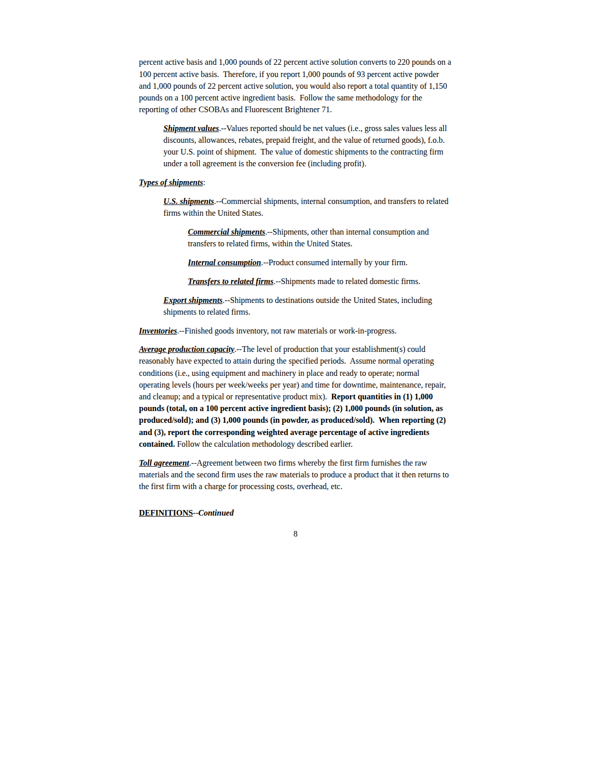percent active basis and 1,000 pounds of 22 percent active solution converts to 220 pounds on a 100 percent active basis. Therefore, if you report 1,000 pounds of 93 percent active powder and 1,000 pounds of 22 percent active solution, you would also report a total quantity of 1,150 pounds on a 100 percent active ingredient basis. Follow the same methodology for the reporting of other CSOBAs and Fluorescent Brightener 71.
Shipment values.--Values reported should be net values (i.e., gross sales values less all discounts, allowances, rebates, prepaid freight, and the value of returned goods), f.o.b. your U.S. point of shipment. The value of domestic shipments to the contracting firm under a toll agreement is the conversion fee (including profit).
Types of shipments:
U.S. shipments.--Commercial shipments, internal consumption, and transfers to related firms within the United States.
Commercial shipments.--Shipments, other than internal consumption and transfers to related firms, within the United States.
Internal consumption.--Product consumed internally by your firm.
Transfers to related firms.--Shipments made to related domestic firms.
Export shipments.--Shipments to destinations outside the United States, including shipments to related firms.
Inventories.--Finished goods inventory, not raw materials or work-in-progress.
Average production capacity.--The level of production that your establishment(s) could reasonably have expected to attain during the specified periods. Assume normal operating conditions (i.e., using equipment and machinery in place and ready to operate; normal operating levels (hours per week/weeks per year) and time for downtime, maintenance, repair, and cleanup; and a typical or representative product mix). Report quantities in (1) 1,000 pounds (total, on a 100 percent active ingredient basis); (2) 1,000 pounds (in solution, as produced/sold); and (3) 1,000 pounds (in powder, as produced/sold). When reporting (2) and (3), report the corresponding weighted average percentage of active ingredients contained. Follow the calculation methodology described earlier.
Toll agreement.--Agreement between two firms whereby the first firm furnishes the raw materials and the second firm uses the raw materials to produce a product that it then returns to the first firm with a charge for processing costs, overhead, etc.
DEFINITIONS--Continued
8